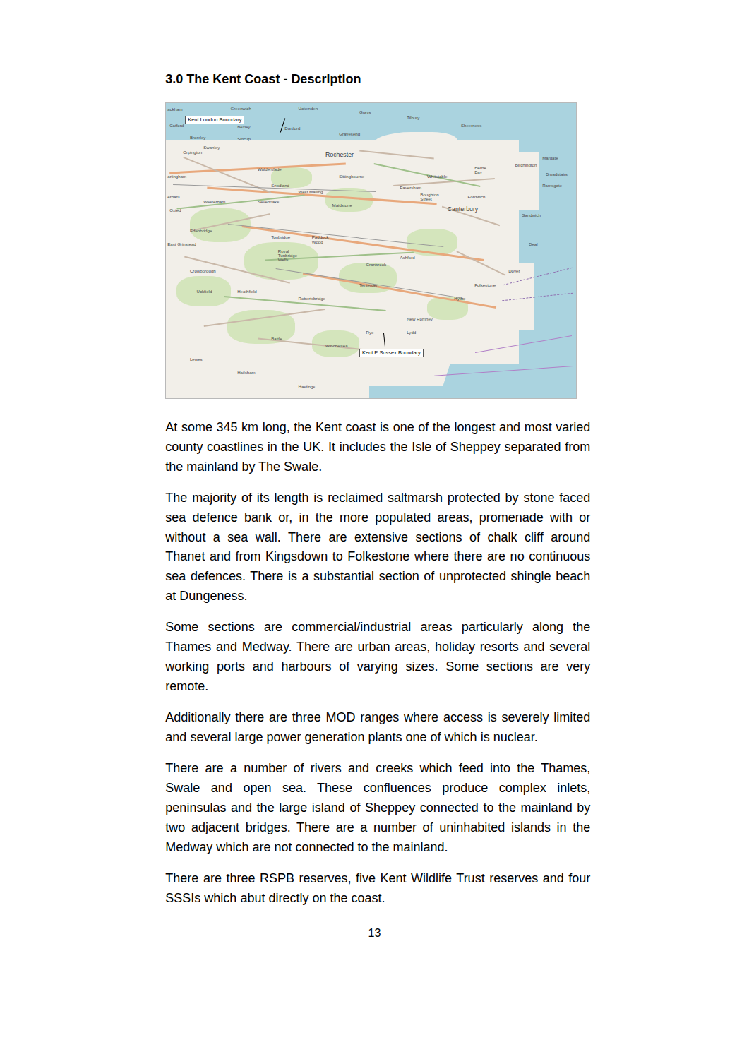3.0 The Kent Coast - Description
ackham
Greenwich
Uckenden
Grays
Tilbury
Catford
Bexley
Dartford
Gravesend
Bromley
Sidcup
Swanley
Orpington
Sheerness
Rochester
Walderslade
Sittingbourne
Snodland
Whitstable
Herne
Bay
Birchington
Margate
Broadstairs
Ramsgate
Faversham
Boughton
Street
Fordwich
Canterbury
Sandwich
arlingham
West Malling
erham
Westerham
Sevenoaks
Maidstone
Oxted
Edenbridge
Tonbridge
Paddock
Wood
Royal
Tunbridge
Wells
East Grinstead
Ashford
Cranbrook
Crowborough
Tenterden
Uckfield
Heathfield
Robertsbridge
Deal
Dover
Folkestone
Hythe
New Romney
Rye
Lydd
Battle
Winchelsea
Lewes
Hailsham
Hastings
Kent London Boundary
Kent E Sussex Boundary
At some 345 km long, the Kent coast is one of the longest and most varied county coastlines in the UK. It includes the Isle of Sheppey separated from the mainland by The Swale.
The majority of its length is reclaimed saltmarsh protected by stone faced sea defence bank or, in the more populated areas, promenade with or without a sea wall. There are extensive sections of chalk cliff around Thanet and from Kingsdown to Folkestone where there are no continuous sea defences. There is a substantial section of unprotected shingle beach at Dungeness.
Some sections are commercial/industrial areas particularly along the Thames and Medway. There are urban areas, holiday resorts and several working ports and harbours of varying sizes. Some sections are very remote.
Additionally there are three MOD ranges where access is severely limited and several large power generation plants one of which is nuclear.
There are a number of rivers and creeks which feed into the Thames, Swale and open sea. These confluences produce complex inlets, peninsulas and the large island of Sheppey connected to the mainland by two adjacent bridges. There are a number of uninhabited islands in the Medway which are not connected to the mainland.
There are three RSPB reserves, five Kent Wildlife Trust reserves and four SSSIs which abut directly on the coast.
13